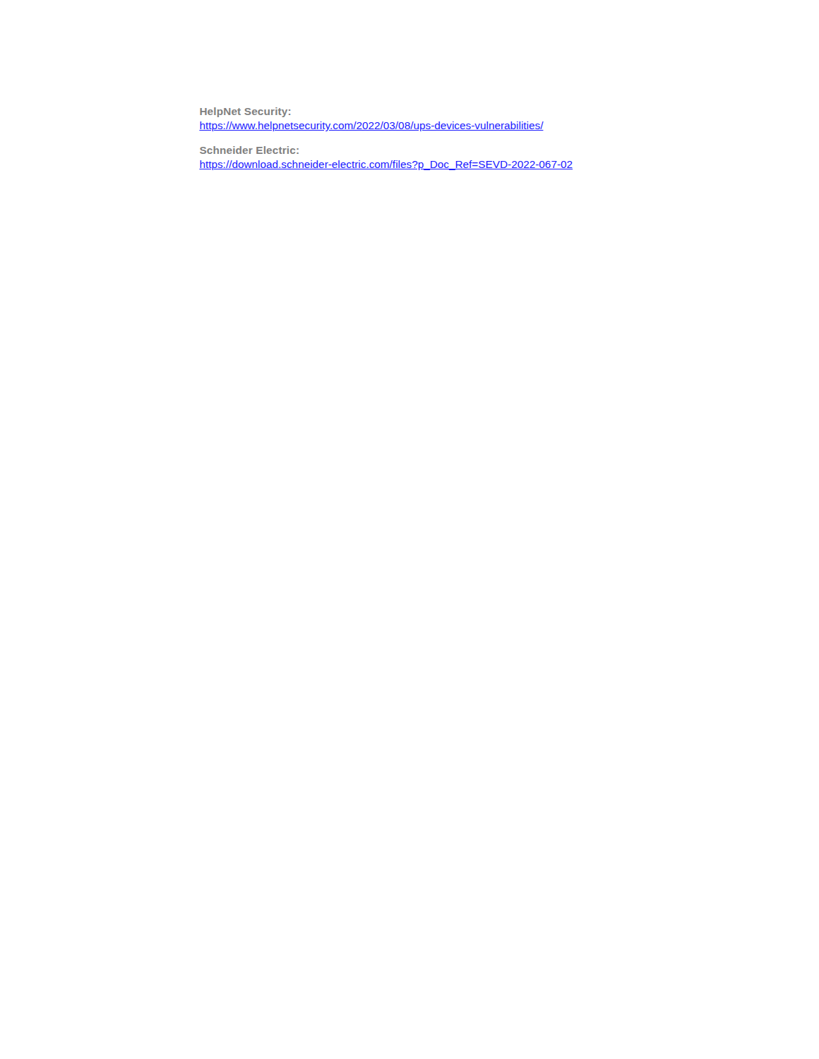HelpNet Security:
https://www.helpnetsecurity.com/2022/03/08/ups-devices-vulnerabilities/
Schneider Electric:
https://download.schneider-electric.com/files?p_Doc_Ref=SEVD-2022-067-02